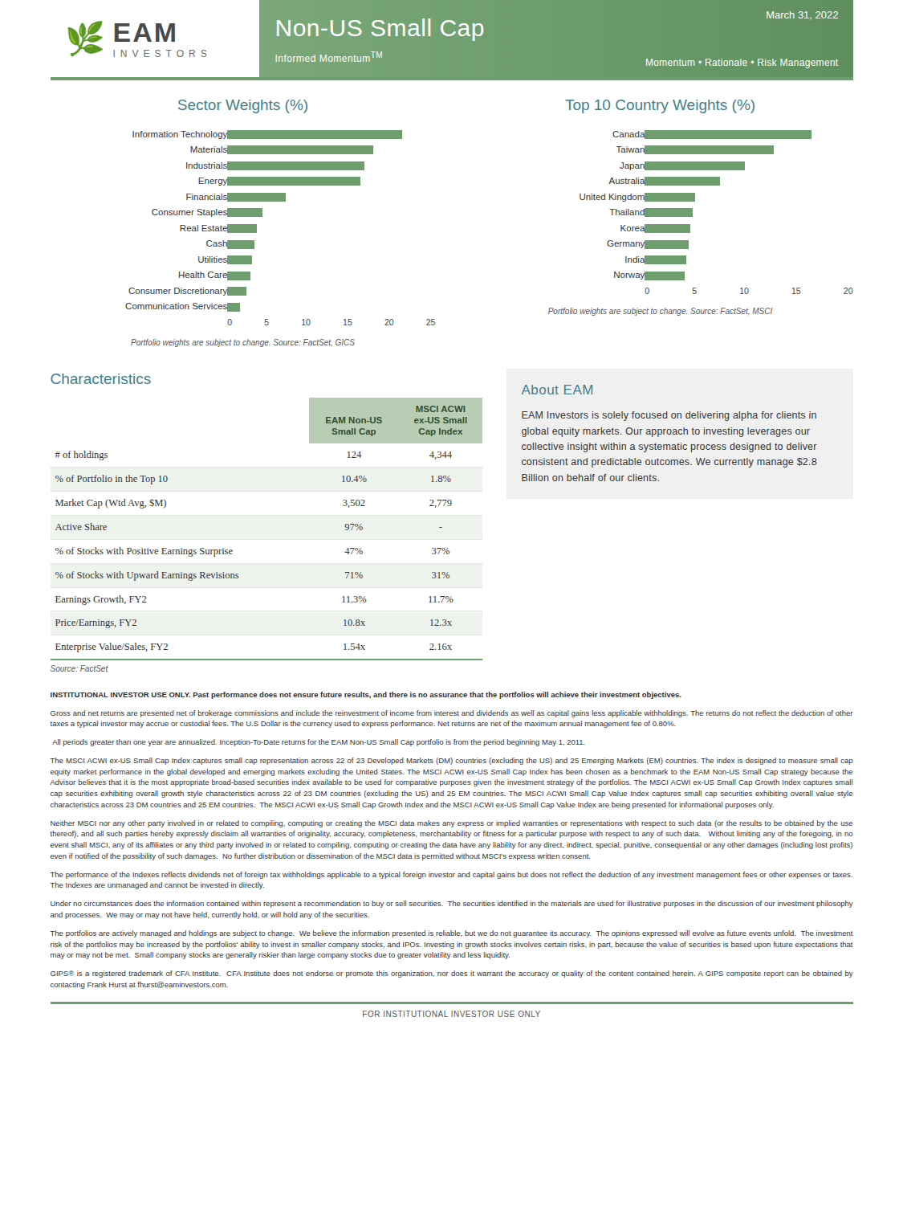🌿
EAM INVESTORS
Non-US Small Cap
Informed MomentumTM
March 31, 2022
Momentum • Rationale • Risk Management
Sector Weights (%)
| Information Technology | |
| Materials | |
| Industrials | |
| Energy | |
| Financials | |
| Consumer Staples | |
| Real Estate | |
| Cash | |
| Utilities | |
| Health Care | |
| Consumer Discretionary | |
| Communication Services | |
0510152025
Portfolio weights are subject to change. Source: FactSet, GICS
Top 10 Country Weights (%)
| Canada | |
| Taiwan | |
| Japan | |
| Australia | |
| United Kingdom | |
| Thailand | |
| Korea | |
| Germany | |
| India | |
| Norway | |
05101520
Portfolio weights are subject to change. Source: FactSet, MSCI
Characteristics
| | EAM Non-US Small Cap | MSCI ACWI ex-US Small Cap Index |
| --- | --- | --- |
| # of holdings | 124 | 4,344 |
| % of Portfolio in the Top 10 | 10.4% | 1.8% |
| Market Cap (Wtd Avg, $M) | 3,502 | 2,779 |
| Active Share | 97% | - |
| % of Stocks with Positive Earnings Surprise | 47% | 37% |
| % of Stocks with Upward Earnings Revisions | 71% | 31% |
| Earnings Growth, FY2 | 11.3% | 11.7% |
| Price/Earnings, FY2 | 10.8x | 12.3x |
| Enterprise Value/Sales, FY2 | 1.54x | 2.16x |
Source: FactSet
About EAM
EAM Investors is solely focused on delivering alpha for clients in global equity markets. Our approach to investing leverages our collective insight within a systematic process designed to deliver consistent and predictable outcomes. We currently manage $2.8 Billion on behalf of our clients.
INSTITUTIONAL INVESTOR USE ONLY. Past performance does not ensure future results, and there is no assurance that the portfolios will achieve their investment objectives.
Gross and net returns are presented net of brokerage commissions and include the reinvestment of income from interest and dividends as well as capital gains less applicable withholdings. The returns do not reflect the deduction of other taxes a typical investor may accrue or custodial fees. The U.S Dollar is the currency used to express performance. Net returns are net of the maximum annual management fee of 0.80%.
All periods greater than one year are annualized. Inception-To-Date returns for the EAM Non-US Small Cap portfolio is from the period beginning May 1, 2011.
The MSCI ACWI ex-US Small Cap Index captures small cap representation across 22 of 23 Developed Markets (DM) countries (excluding the US) and 25 Emerging Markets (EM) countries. The index is designed to measure small cap equity market performance in the global developed and emerging markets excluding the United States. The MSCI ACWI ex-US Small Cap Index has been chosen as a benchmark to the EAM Non-US Small Cap strategy because the Advisor believes that it is the most appropriate broad-based securities index available to be used for comparative purposes given the investment strategy of the portfolios. The MSCI ACWI ex-US Small Cap Growth Index captures small cap securities exhibiting overall growth style characteristics across 22 of 23 DM countries (excluding the US) and 25 EM countries. The MSCI ACWI Small Cap Value Index captures small cap securities exhibiting overall value style characteristics across 23 DM countries and 25 EM countries. The MSCI ACWI ex-US Small Cap Growth Index and the MSCI ACWI ex-US Small Cap Value Index are being presented for informational purposes only.
Neither MSCI nor any other party involved in or related to compiling, computing or creating the MSCI data makes any express or implied warranties or representations with respect to such data (or the results to be obtained by the use thereof), and all such parties hereby expressly disclaim all warranties of originality, accuracy, completeness, merchantability or fitness for a particular purpose with respect to any of such data. Without limiting any of the foregoing, in no event shall MSCI, any of its affiliates or any third party involved in or related to compiling, computing or creating the data have any liability for any direct, indirect, special, punitive, consequential or any other damages (including lost profits) even if notified of the possibility of such damages. No further distribution or dissemination of the MSCI data is permitted without MSCI's express written consent.
The performance of the Indexes reflects dividends net of foreign tax withholdings applicable to a typical foreign investor and capital gains but does not reflect the deduction of any investment management fees or other expenses or taxes. The Indexes are unmanaged and cannot be invested in directly.
Under no circumstances does the information contained within represent a recommendation to buy or sell securities. The securities identified in the materials are used for illustrative purposes in the discussion of our investment philosophy and processes. We may or may not have held, currently hold, or will hold any of the securities.
The portfolios are actively managed and holdings are subject to change. We believe the information presented is reliable, but we do not guarantee its accuracy. The opinions expressed will evolve as future events unfold. The investment risk of the portfolios may be increased by the portfolios' ability to invest in smaller company stocks, and IPOs. Investing in growth stocks involves certain risks, in part, because the value of securities is based upon future expectations that may or may not be met. Small company stocks are generally riskier than large company stocks due to greater volatility and less liquidity.
GIPS® is a registered trademark of CFA Institute. CFA Institute does not endorse or promote this organization, nor does it warrant the accuracy or quality of the content contained herein. A GIPS composite report can be obtained by contacting Frank Hurst at fhurst@eaminvestors.com.
FOR INSTITUTIONAL INVESTOR USE ONLY